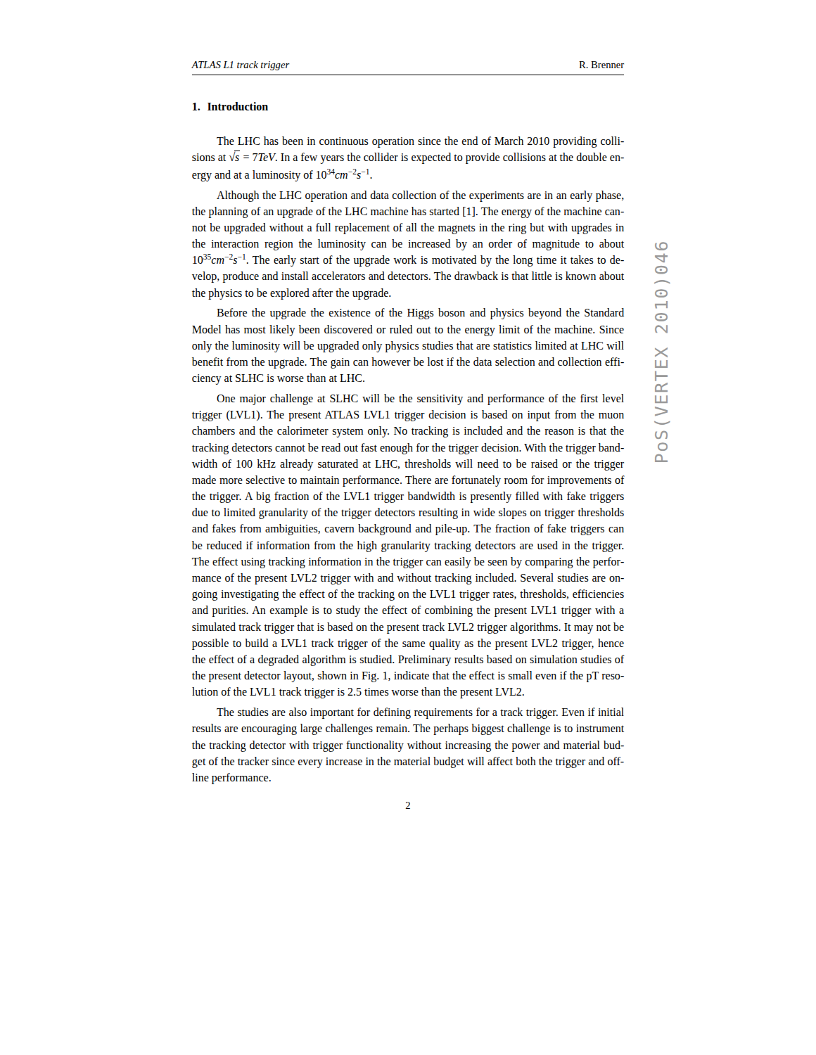ATLAS L1 track trigger R. Brenner
PoS(VERTEX 2010)046
1. Introduction
The LHC has been in continuous operation since the end of March 2010 providing collisions at √s = 7TeV. In a few years the collider is expected to provide collisions at the double energy and at a luminosity of 1034cm−2s−1.
Although the LHC operation and data collection of the experiments are in an early phase, the planning of an upgrade of the LHC machine has started [1]. The energy of the machine cannot be upgraded without a full replacement of all the magnets in the ring but with upgrades in the interaction region the luminosity can be increased by an order of magnitude to about 1035cm−2s−1. The early start of the upgrade work is motivated by the long time it takes to develop, produce and install accelerators and detectors. The drawback is that little is known about the physics to be explored after the upgrade.
Before the upgrade the existence of the Higgs boson and physics beyond the Standard Model has most likely been discovered or ruled out to the energy limit of the machine. Since only the luminosity will be upgraded only physics studies that are statistics limited at LHC will benefit from the upgrade. The gain can however be lost if the data selection and collection efficiency at SLHC is worse than at LHC.
One major challenge at SLHC will be the sensitivity and performance of the first level trigger (LVL1). The present ATLAS LVL1 trigger decision is based on input from the muon chambers and the calorimeter system only. No tracking is included and the reason is that the tracking detectors cannot be read out fast enough for the trigger decision. With the trigger bandwidth of 100 kHz already saturated at LHC, thresholds will need to be raised or the trigger made more selective to maintain performance. There are fortunately room for improvements of the trigger. A big fraction of the LVL1 trigger bandwidth is presently filled with fake triggers due to limited granularity of the trigger detectors resulting in wide slopes on trigger thresholds and fakes from ambiguities, cavern background and pile-up. The fraction of fake triggers can be reduced if information from the high granularity tracking detectors are used in the trigger. The effect using tracking information in the trigger can easily be seen by comparing the performance of the present LVL2 trigger with and without tracking included. Several studies are ongoing investigating the effect of the tracking on the LVL1 trigger rates, thresholds, efficiencies and purities. An example is to study the effect of combining the present LVL1 trigger with a simulated track trigger that is based on the present track LVL2 trigger algorithms. It may not be possible to build a LVL1 track trigger of the same quality as the present LVL2 trigger, hence the effect of a degraded algorithm is studied. Preliminary results based on simulation studies of the present detector layout, shown in Fig. 1, indicate that the effect is small even if the pT resolution of the LVL1 track trigger is 2.5 times worse than the present LVL2.
The studies are also important for defining requirements for a track trigger. Even if initial results are encouraging large challenges remain. The perhaps biggest challenge is to instrument the tracking detector with trigger functionality without increasing the power and material budget of the tracker since every increase in the material budget will affect both the trigger and off-line performance.
2